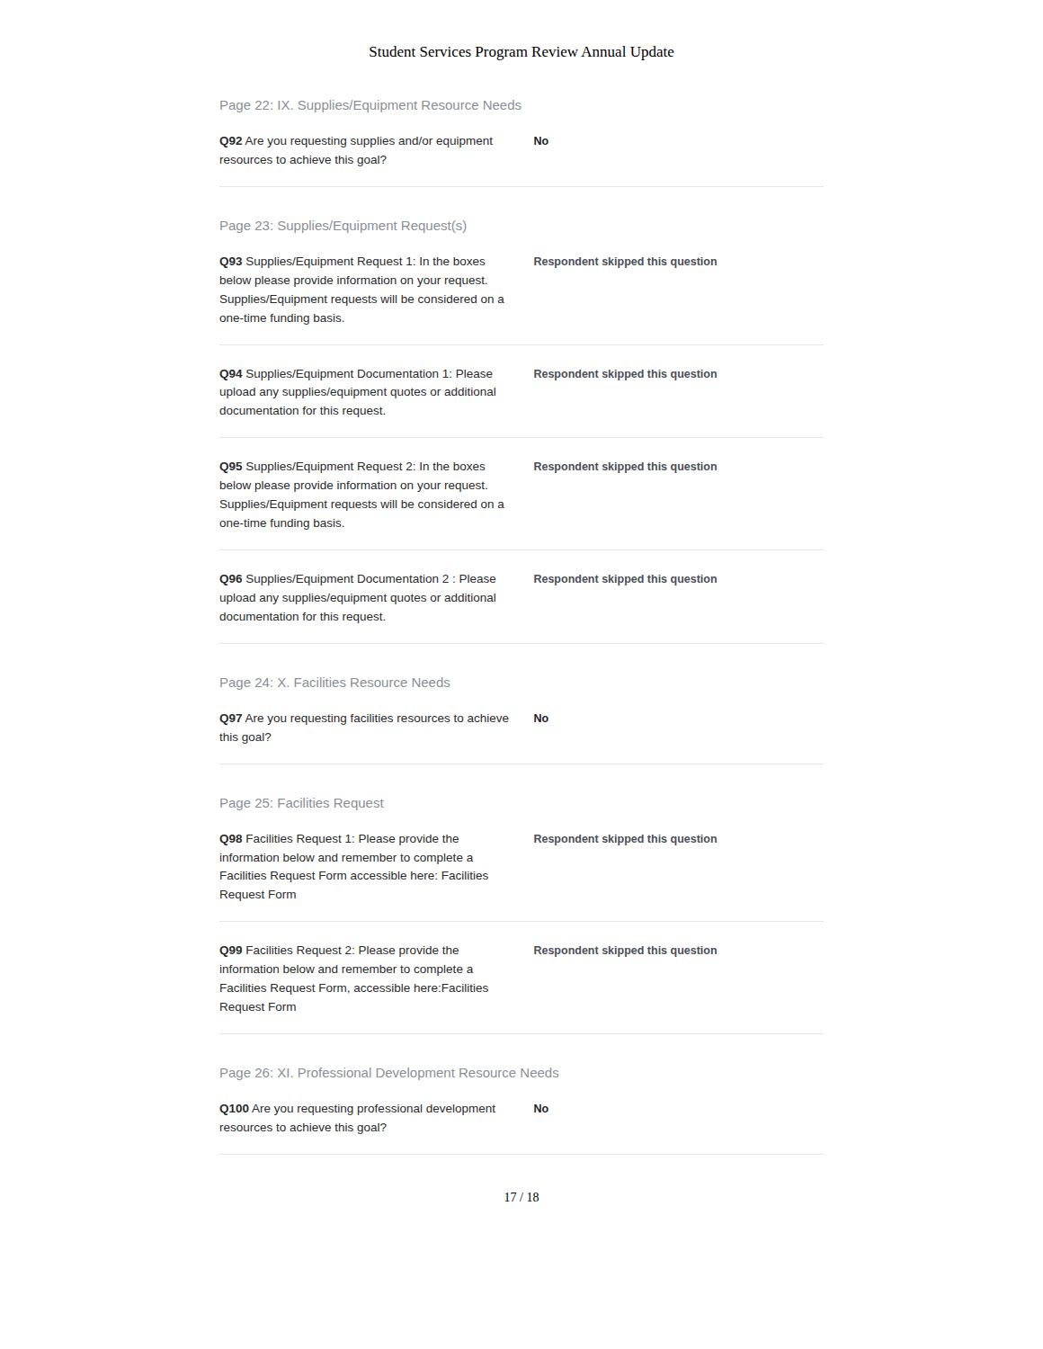Student Services Program Review Annual Update
Page 22: IX. Supplies/Equipment Resource Needs
Q92 Are you requesting supplies and/or equipment resources to achieve this goal?
No
Page 23: Supplies/Equipment Request(s)
Q93 Supplies/Equipment Request 1: In the boxes below please provide information on your request. Supplies/Equipment requests will be considered on a one-time funding basis.
Respondent skipped this question
Q94 Supplies/Equipment Documentation 1: Please upload any supplies/equipment quotes or additional documentation for this request.
Respondent skipped this question
Q95 Supplies/Equipment Request 2: In the boxes below please provide information on your request. Supplies/Equipment requests will be considered on a one-time funding basis.
Respondent skipped this question
Q96 Supplies/Equipment Documentation 2 : Please upload any supplies/equipment quotes or additional documentation for this request.
Respondent skipped this question
Page 24: X. Facilities Resource Needs
Q97 Are you requesting facilities resources to achieve this goal?
No
Page 25: Facilities Request
Q98 Facilities Request 1: Please provide the information below and remember to complete a Facilities Request Form accessible here: Facilities Request Form
Respondent skipped this question
Q99 Facilities Request 2: Please provide the information below and remember to complete a Facilities Request Form, accessible here:Facilities Request Form
Respondent skipped this question
Page 26: XI. Professional Development Resource Needs
Q100 Are you requesting professional development resources to achieve this goal?
No
17 / 18